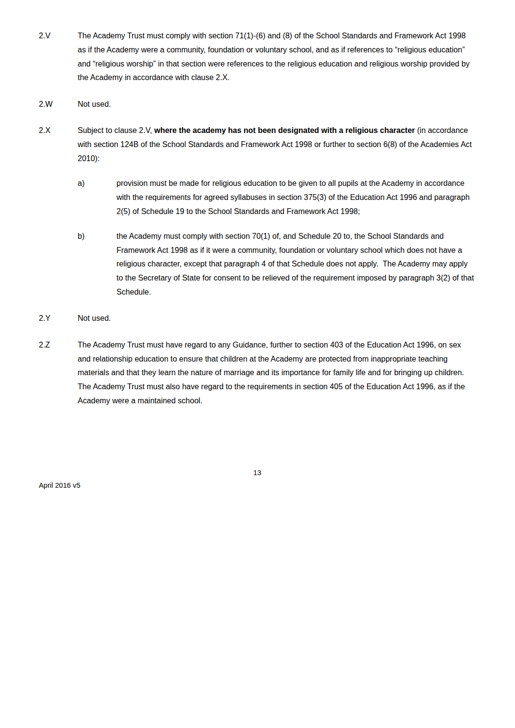2.V
The Academy Trust must comply with section 71(1)-(6) and (8) of the School Standards and Framework Act 1998 as if the Academy were a community, foundation or voluntary school, and as if references to “religious education” and “religious worship” in that section were references to the religious education and religious worship provided by the Academy in accordance with clause 2.X.
2.W
Not used.
2.X
Subject to clause 2.V, where the academy has not been designated with a religious character (in accordance with section 124B of the School Standards and Framework Act 1998 or further to section 6(8) of the Academies Act 2010):
a)
provision must be made for religious education to be given to all pupils at the Academy in accordance with the requirements for agreed syllabuses in section 375(3) of the Education Act 1996 and paragraph 2(5) of Schedule 19 to the School Standards and Framework Act 1998;
b)
the Academy must comply with section 70(1) of, and Schedule 20 to, the School Standards and Framework Act 1998 as if it were a community, foundation or voluntary school which does not have a religious character, except that paragraph 4 of that Schedule does not apply. The Academy may apply to the Secretary of State for consent to be relieved of the requirement imposed by paragraph 3(2) of that Schedule.
2.Y
Not used.
2.Z
The Academy Trust must have regard to any Guidance, further to section 403 of the Education Act 1996, on sex and relationship education to ensure that children at the Academy are protected from inappropriate teaching materials and that they learn the nature of marriage and its importance for family life and for bringing up children. The Academy Trust must also have regard to the requirements in section 405 of the Education Act 1996, as if the Academy were a maintained school.
13
April 2016 v5